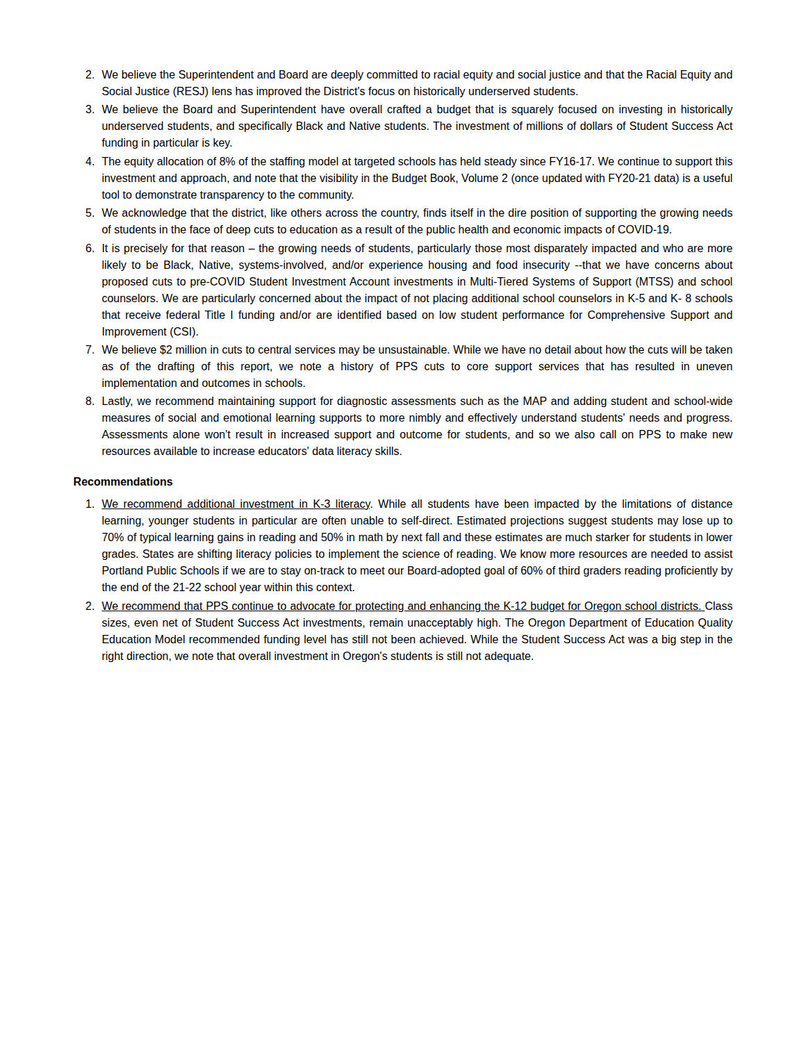We believe the Superintendent and Board are deeply committed to racial equity and social justice and that the Racial Equity and Social Justice (RESJ) lens has improved the District's focus on historically underserved students.
We believe the Board and Superintendent have overall crafted a budget that is squarely focused on investing in historically underserved students, and specifically Black and Native students. The investment of millions of dollars of Student Success Act funding in particular is key.
The equity allocation of 8% of the staffing model at targeted schools has held steady since FY16-17. We continue to support this investment and approach, and note that the visibility in the Budget Book, Volume 2 (once updated with FY20-21 data) is a useful tool to demonstrate transparency to the community.
We acknowledge that the district, like others across the country, finds itself in the dire position of supporting the growing needs of students in the face of deep cuts to education as a result of the public health and economic impacts of COVID-19.
It is precisely for that reason – the growing needs of students, particularly those most disparately impacted and who are more likely to be Black, Native, systems-involved, and/or experience housing and food insecurity --that we have concerns about proposed cuts to pre-COVID Student Investment Account investments in Multi-Tiered Systems of Support (MTSS) and school counselors. We are particularly concerned about the impact of not placing additional school counselors in K-5 and K- 8 schools that receive federal Title I funding and/or are identified based on low student performance for Comprehensive Support and Improvement (CSI).
We believe $2 million in cuts to central services may be unsustainable. While we have no detail about how the cuts will be taken as of the drafting of this report, we note a history of PPS cuts to core support services that has resulted in uneven implementation and outcomes in schools.
Lastly, we recommend maintaining support for diagnostic assessments such as the MAP and adding student and school-wide measures of social and emotional learning supports to more nimbly and effectively understand students' needs and progress. Assessments alone won't result in increased support and outcome for students, and so we also call on PPS to make new resources available to increase educators' data literacy skills.
Recommendations
We recommend additional investment in K-3 literacy. While all students have been impacted by the limitations of distance learning, younger students in particular are often unable to self-direct. Estimated projections suggest students may lose up to 70% of typical learning gains in reading and 50% in math by next fall and these estimates are much starker for students in lower grades. States are shifting literacy policies to implement the science of reading. We know more resources are needed to assist Portland Public Schools if we are to stay on-track to meet our Board-adopted goal of 60% of third graders reading proficiently by the end of the 21-22 school year within this context.
We recommend that PPS continue to advocate for protecting and enhancing the K-12 budget for Oregon school districts. Class sizes, even net of Student Success Act investments, remain unacceptably high. The Oregon Department of Education Quality Education Model recommended funding level has still not been achieved. While the Student Success Act was a big step in the right direction, we note that overall investment in Oregon's students is still not adequate.